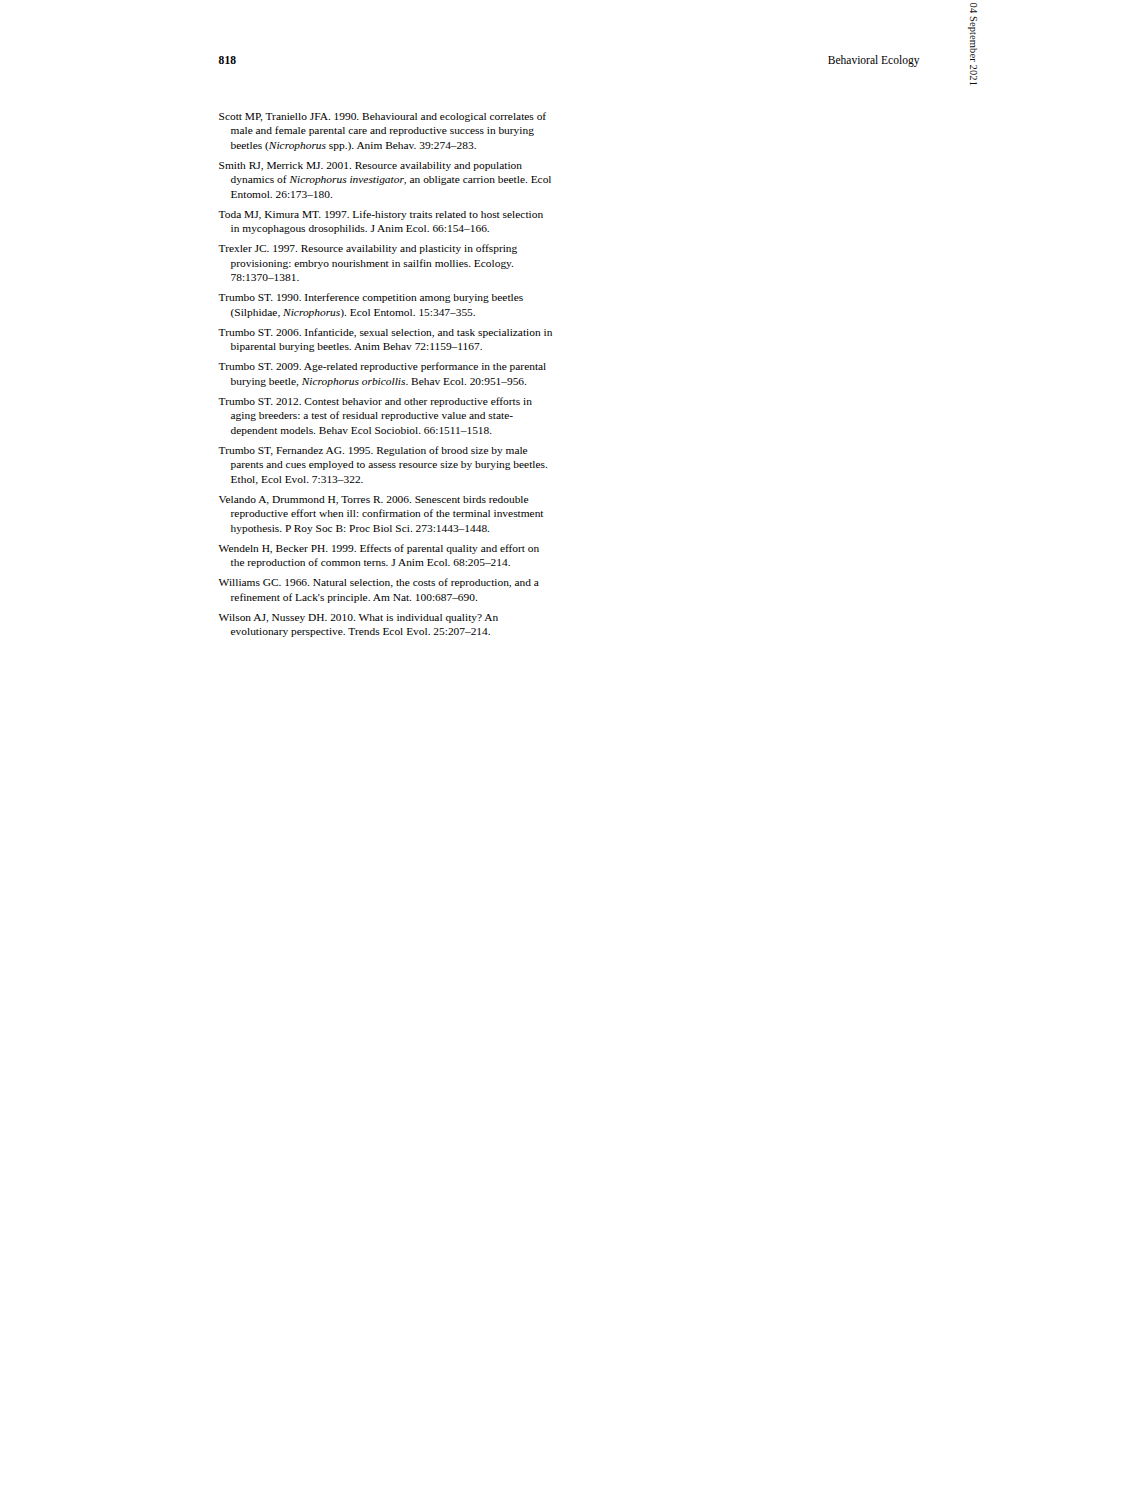818 Behavioral Ecology
Downloaded from https://academic.oup.com/beheco/article/25/4/813/2900524 by Serials Dept., Harold B. Lee Library, Brigham Young University user on 04 September 2021
Scott MP, Traniello JFA. 1990. Behavioural and ecological correlates of male and female parental care and reproductive success in burying beetles (Nicrophorus spp.). Anim Behav. 39:274–283.
Smith RJ, Merrick MJ. 2001. Resource availability and population dynamics of Nicrophorus investigator, an obligate carrion beetle. Ecol Entomol. 26:173–180.
Toda MJ, Kimura MT. 1997. Life-history traits related to host selection in mycophagous drosophilids. J Anim Ecol. 66:154–166.
Trexler JC. 1997. Resource availability and plasticity in offspring provisioning: embryo nourishment in sailfin mollies. Ecology. 78:1370–1381.
Trumbo ST. 1990. Interference competition among burying beetles (Silphidae, Nicrophorus). Ecol Entomol. 15:347–355.
Trumbo ST. 2006. Infanticide, sexual selection, and task specialization in biparental burying beetles. Anim Behav 72:1159–1167.
Trumbo ST. 2009. Age-related reproductive performance in the parental burying beetle, Nicrophorus orbicollis. Behav Ecol. 20:951–956.
Trumbo ST. 2012. Contest behavior and other reproductive efforts in aging breeders: a test of residual reproductive value and state-dependent models. Behav Ecol Sociobiol. 66:1511–1518.
Trumbo ST, Fernandez AG. 1995. Regulation of brood size by male parents and cues employed to assess resource size by burying beetles. Ethol, Ecol Evol. 7:313–322.
Velando A, Drummond H, Torres R. 2006. Senescent birds redouble reproductive effort when ill: confirmation of the terminal investment hypothesis. P Roy Soc B: Proc Biol Sci. 273:1443–1448.
Wendeln H, Becker PH. 1999. Effects of parental quality and effort on the reproduction of common terns. J Anim Ecol. 68:205–214.
Williams GC. 1966. Natural selection, the costs of reproduction, and a refinement of Lack's principle. Am Nat. 100:687–690.
Wilson AJ, Nussey DH. 2010. What is individual quality? An evolutionary perspective. Trends Ecol Evol. 25:207–214.